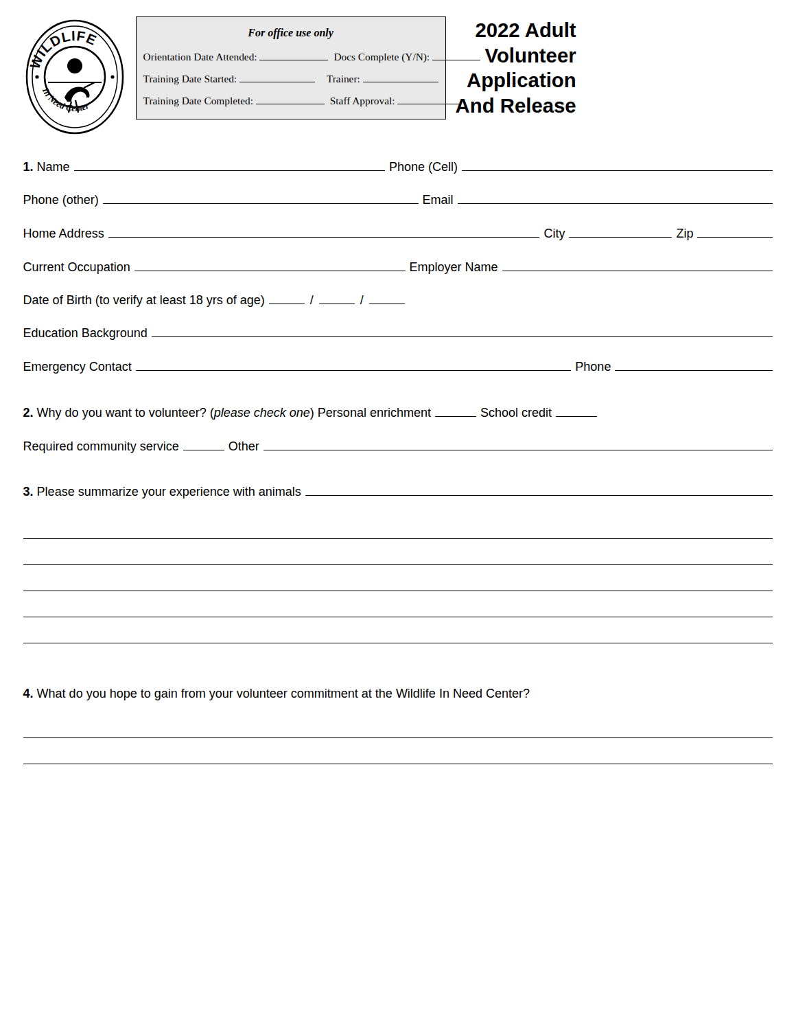WILDLIFE In Need Center
For office use only
Orientation Date Attended: Docs Complete (Y/N):
Training Date Started: Trainer:
Training Date Completed: Staff Approval:
2022 Adult
Volunteer
Application
And Release
1. Name Phone (Cell)
Phone (other) Email
Home Address City Zip
Current Occupation Employer Name
Date of Birth (to verify at least 18 yrs of age) / /
Education Background
Emergency Contact Phone
2. Why do you want to volunteer? (please check one) Personal enrichment School credit
Required community service Other
3. Please summarize your experience with animals
4. What do you hope to gain from your volunteer commitment at the Wildlife In Need Center?